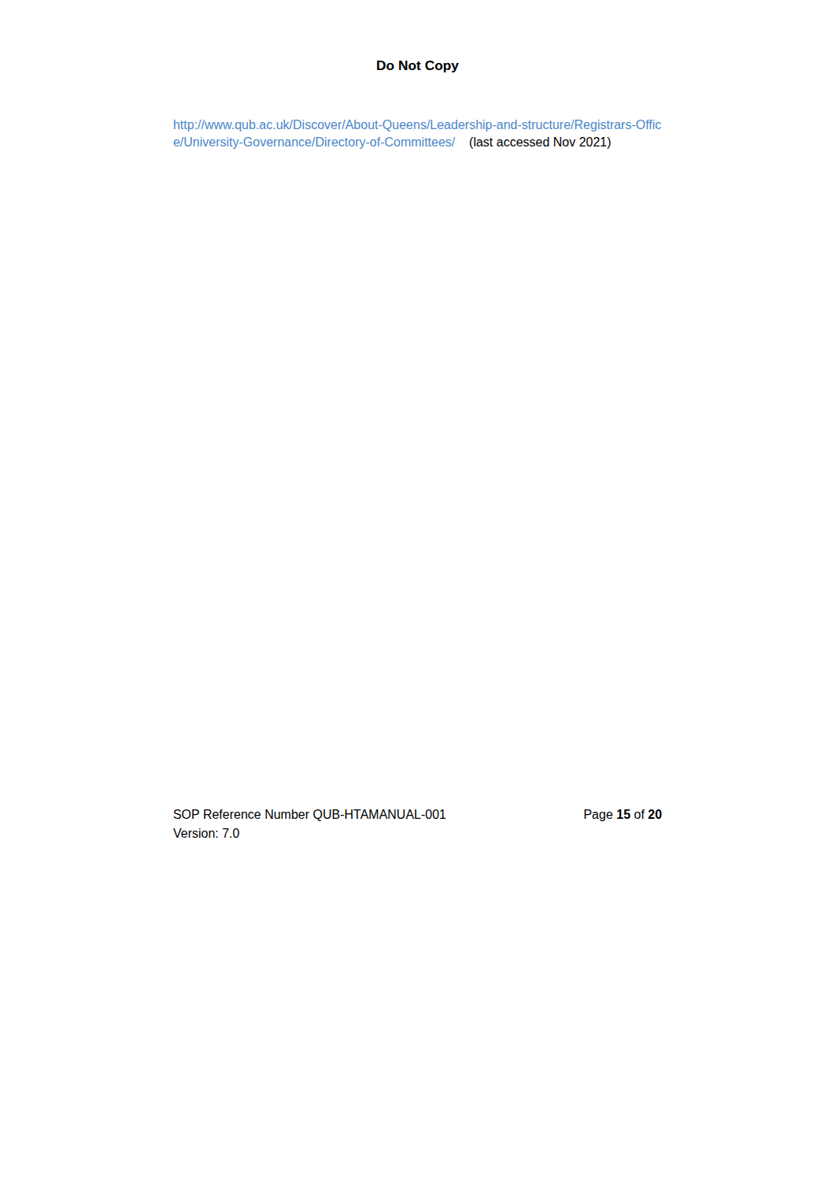Do Not Copy
http://www.qub.ac.uk/Discover/About-Queens/Leadership-and-structure/Registrars-Office/University-Governance/Directory-of-Committees/ (last accessed Nov 2021)
SOP Reference Number QUB-HTAMANUAL-001
Page 15 of 20
Version: 7.0